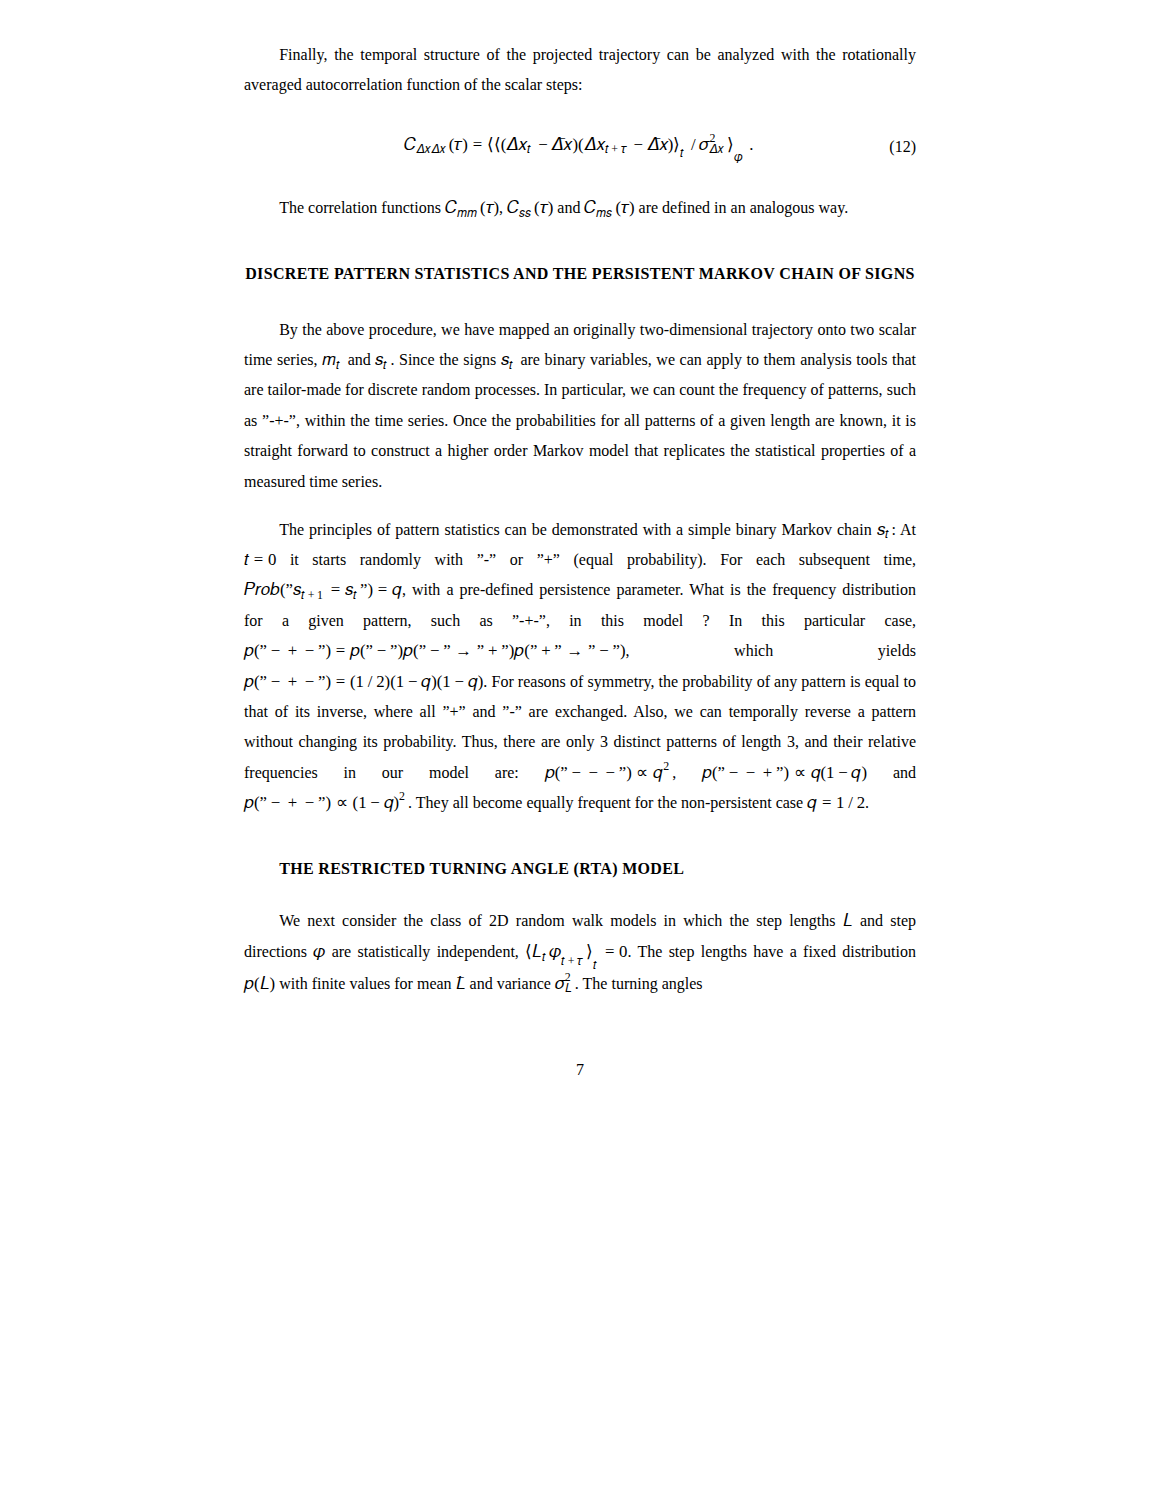Finally, the temporal structure of the projected trajectory can be analyzed with the rotationally averaged autocorrelation function of the scalar steps:
CΔxΔx (τ) = ⟨ ⟨ (Δxt − Δx‾ ) (Δxt+τ − Δx‾ ) ⟩ t / σΔx2 ⟩ φ .
(12)
The correlation functions Cmm(τ), Css(τ) and Cms(τ) are defined in an analogous way.
Discrete pattern statistics and the persistent Markov chain of signs
By the above procedure, we have mapped an originally two-dimensional trajectory onto two scalar time series, mt and st. Since the signs st are binary variables, we can apply to them analysis tools that are tailor-made for discrete random processes. In particular, we can count the frequency of patterns, such as ”-+-”, within the time series. Once the probabilities for all patterns of a given length are known, it is straight forward to construct a higher order Markov model that replicates the statistical properties of a measured time series.
The principles of pattern statistics can be demonstrated with a simple binary Markov chain st: At t=0 it starts randomly with ”-” or ”+” (equal probability). For each subsequent time, Prob(”st+1=st”)=q, with a pre-defined persistence parameter. What is the frequency distribution for a given pattern, such as ”-+-”, in this model ? In this particular case, p(”−+−”)=p(”−”)p(”−”→”+”)p(”+”→”−”), which yields p(”−+−”)=(1/2)(1−q)(1−q). For reasons of symmetry, the probability of any pattern is equal to that of its inverse, where all ”+” and ”-” are exchanged. Also, we can temporally reverse a pattern without changing its probability. Thus, there are only 3 distinct patterns of length 3, and their relative frequencies in our model are: p(”−−−”)∝q2, p(”−−+”)∝q(1−q) and p(”−+−”)∝(1−q)2. They all become equally frequent for the non-persistent case q=1/2.
The restricted turning angle (RTA) model
We next consider the class of 2D random walk models in which the step lengths L and step directions φ are statistically independent, ⟨Ltφt+τ⟩t=0. The step lengths have a fixed distribution p(L) with finite values for mean L‾ and variance σL2. The turning angles
7